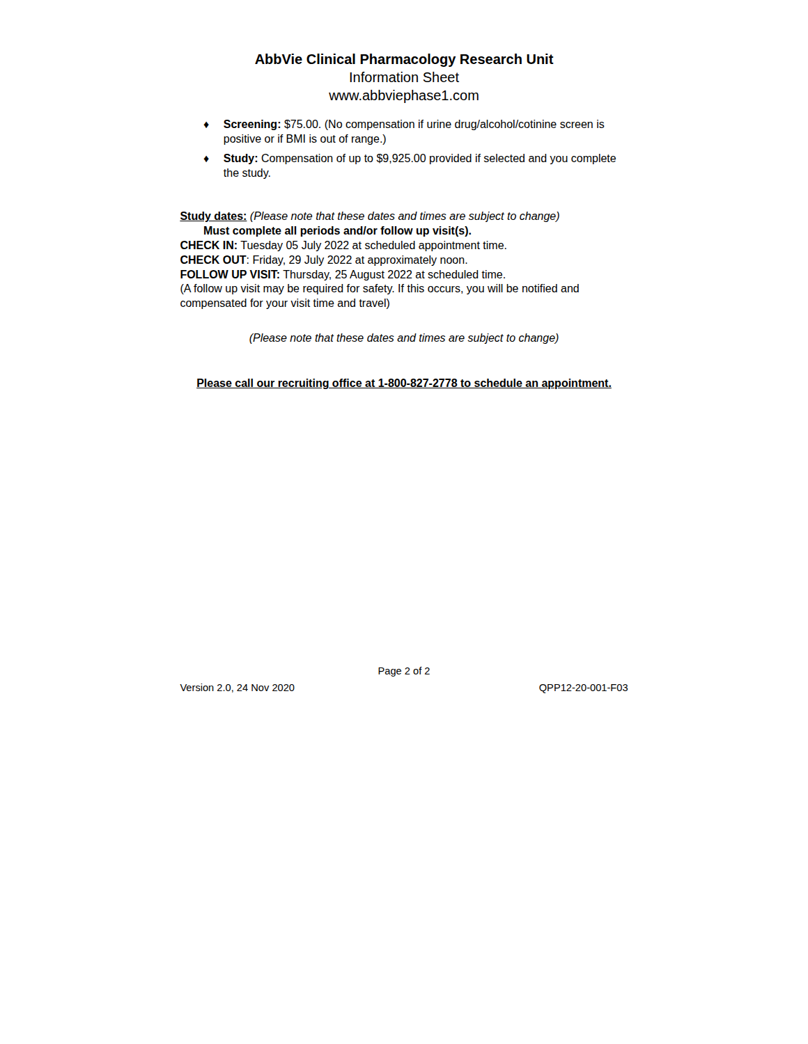AbbVie Clinical Pharmacology Research Unit
Information Sheet
www.abbviephase1.com
Screening: $75.00. (No compensation if urine drug/alcohol/cotinine screen is positive or if BMI is out of range.)
Study: Compensation of up to $9,925.00 provided if selected and you complete the study.
Study dates: (Please note that these dates and times are subject to change)
Must complete all periods and/or follow up visit(s).
CHECK IN: Tuesday 05 July 2022 at scheduled appointment time.
CHECK OUT: Friday, 29 July 2022 at approximately noon.
FOLLOW UP VISIT: Thursday, 25 August 2022 at scheduled time.
(A follow up visit may be required for safety. If this occurs, you will be notified and compensated for your visit time and travel)
(Please note that these dates and times are subject to change)
Please call our recruiting office at 1-800-827-2778 to schedule an appointment.
Page 2 of 2
Version 2.0, 24 Nov 2020 QPP12-20-001-F03